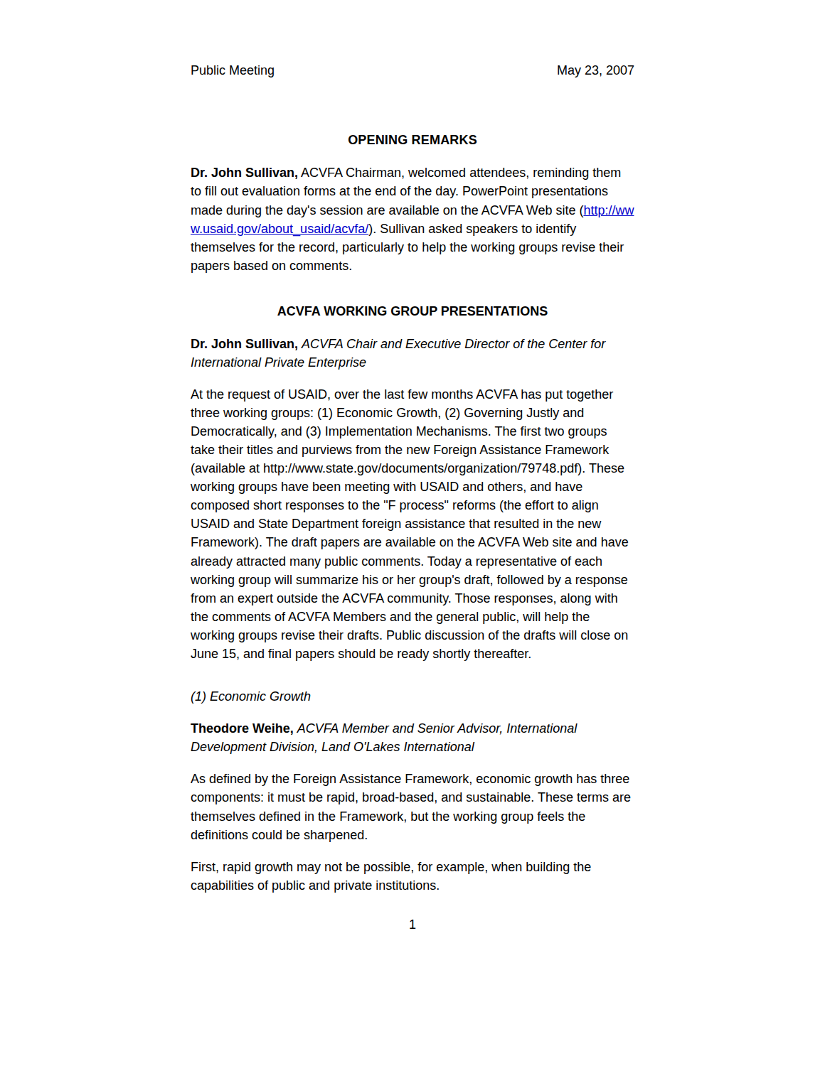Public Meeting May 23, 2007
OPENING REMARKS
Dr. John Sullivan, ACVFA Chairman, welcomed attendees, reminding them to fill out evaluation forms at the end of the day. PowerPoint presentations made during the day's session are available on the ACVFA Web site (http://www.usaid.gov/about_usaid/acvfa/). Sullivan asked speakers to identify themselves for the record, particularly to help the working groups revise their papers based on comments.
ACVFA WORKING GROUP PRESENTATIONS
Dr. John Sullivan, ACVFA Chair and Executive Director of the Center for International Private Enterprise
At the request of USAID, over the last few months ACVFA has put together three working groups: (1) Economic Growth, (2) Governing Justly and Democratically, and (3) Implementation Mechanisms. The first two groups take their titles and purviews from the new Foreign Assistance Framework (available at http://www.state.gov/documents/organization/79748.pdf). These working groups have been meeting with USAID and others, and have composed short responses to the "F process" reforms (the effort to align USAID and State Department foreign assistance that resulted in the new Framework). The draft papers are available on the ACVFA Web site and have already attracted many public comments. Today a representative of each working group will summarize his or her group's draft, followed by a response from an expert outside the ACVFA community. Those responses, along with the comments of ACVFA Members and the general public, will help the working groups revise their drafts. Public discussion of the drafts will close on June 15, and final papers should be ready shortly thereafter.
(1) Economic Growth
Theodore Weihe, ACVFA Member and Senior Advisor, International Development Division, Land O'Lakes International
As defined by the Foreign Assistance Framework, economic growth has three components: it must be rapid, broad-based, and sustainable. These terms are themselves defined in the Framework, but the working group feels the definitions could be sharpened.
First, rapid growth may not be possible, for example, when building the capabilities of public and private institutions.
1